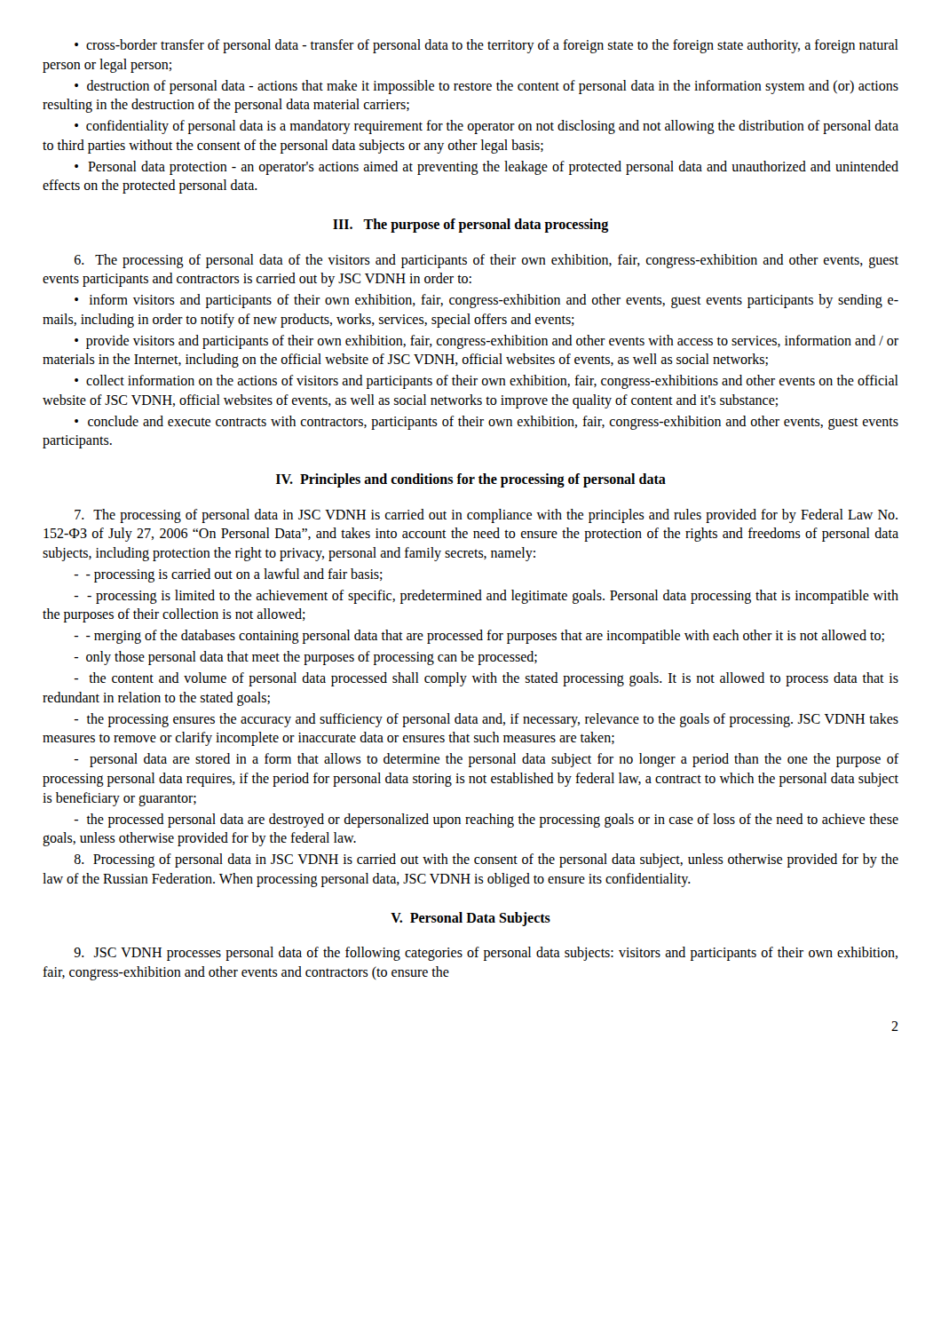• cross-border transfer of personal data - transfer of personal data to the territory of a foreign state to the foreign state authority, a foreign natural person or legal person;
• destruction of personal data - actions that make it impossible to restore the content of personal data in the information system and (or) actions resulting in the destruction of the personal data material carriers;
• confidentiality of personal data is a mandatory requirement for the operator on not disclosing and not allowing the distribution of personal data to third parties without the consent of the personal data subjects or any other legal basis;
• Personal data protection - an operator's actions aimed at preventing the leakage of protected personal data and unauthorized and unintended effects on the protected personal data.
III. The purpose of personal data processing
6. The processing of personal data of the visitors and participants of their own exhibition, fair, congress-exhibition and other events, guest events participants and contractors is carried out by JSC VDNH in order to:
• inform visitors and participants of their own exhibition, fair, congress-exhibition and other events, guest events participants by sending e-mails, including in order to notify of new products, works, services, special offers and events;
• provide visitors and participants of their own exhibition, fair, congress-exhibition and other events with access to services, information and / or materials in the Internet, including on the official website of JSC VDNH, official websites of events, as well as social networks;
• collect information on the actions of visitors and participants of their own exhibition, fair, congress-exhibitions and other events on the official website of JSC VDNH, official websites of events, as well as social networks to improve the quality of content and it's substance;
• conclude and execute contracts with contractors, participants of their own exhibition, fair, congress-exhibition and other events, guest events participants.
IV. Principles and conditions for the processing of personal data
7. The processing of personal data in JSC VDNH is carried out in compliance with the principles and rules provided for by Federal Law No. 152-ФЗ of July 27, 2006 “On Personal Data”, and takes into account the need to ensure the protection of the rights and freedoms of personal data subjects, including protection the right to privacy, personal and family secrets, namely:
- - processing is carried out on a lawful and fair basis;
- - processing is limited to the achievement of specific, predetermined and legitimate goals. Personal data processing that is incompatible with the purposes of their collection is not allowed;
- - merging of the databases containing personal data that are processed for purposes that are incompatible with each other it is not allowed to;
- only those personal data that meet the purposes of processing can be processed;
- the content and volume of personal data processed shall comply with the stated processing goals. It is not allowed to process data that is redundant in relation to the stated goals;
- the processing ensures the accuracy and sufficiency of personal data and, if necessary, relevance to the goals of processing. JSC VDNH takes measures to remove or clarify incomplete or inaccurate data or ensures that such measures are taken;
- personal data are stored in a form that allows to determine the personal data subject for no longer a period than the one the purpose of processing personal data requires, if the period for personal data storing is not established by federal law, a contract to which the personal data subject is beneficiary or guarantor;
- the processed personal data are destroyed or depersonalized upon reaching the processing goals or in case of loss of the need to achieve these goals, unless otherwise provided for by the federal law.
8. Processing of personal data in JSC VDNH is carried out with the consent of the personal data subject, unless otherwise provided for by the law of the Russian Federation. When processing personal data, JSC VDNH is obliged to ensure its confidentiality.
V. Personal Data Subjects
9. JSC VDNH processes personal data of the following categories of personal data subjects: visitors and participants of their own exhibition, fair, congress-exhibition and other events and contractors (to ensure the
2